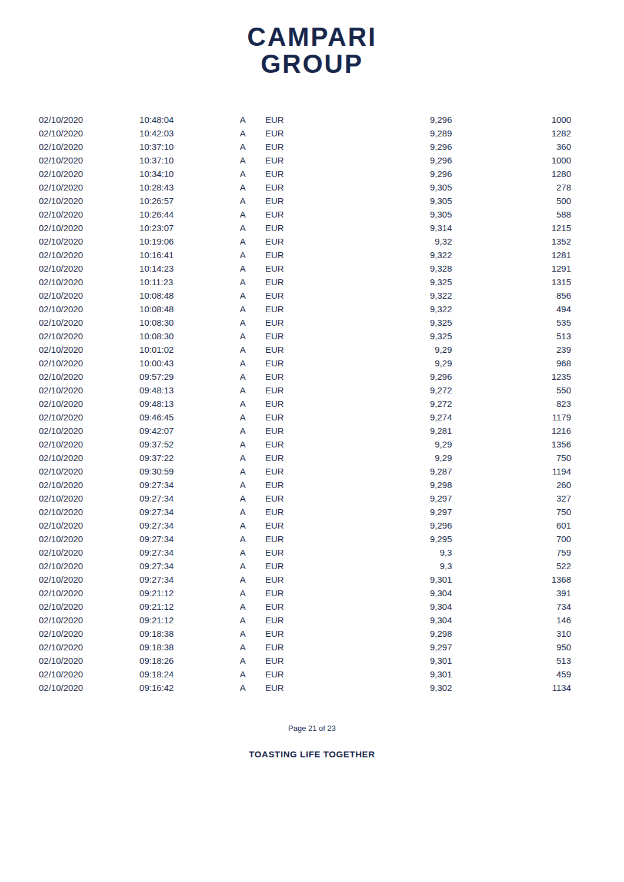CAMPARI
GROUP
| 02/10/2020 | 10:48:04 | A | EUR | 9,296 | 1000 |
| 02/10/2020 | 10:42:03 | A | EUR | 9,289 | 1282 |
| 02/10/2020 | 10:37:10 | A | EUR | 9,296 | 360 |
| 02/10/2020 | 10:37:10 | A | EUR | 9,296 | 1000 |
| 02/10/2020 | 10:34:10 | A | EUR | 9,296 | 1280 |
| 02/10/2020 | 10:28:43 | A | EUR | 9,305 | 278 |
| 02/10/2020 | 10:26:57 | A | EUR | 9,305 | 500 |
| 02/10/2020 | 10:26:44 | A | EUR | 9,305 | 588 |
| 02/10/2020 | 10:23:07 | A | EUR | 9,314 | 1215 |
| 02/10/2020 | 10:19:06 | A | EUR | 9,32 | 1352 |
| 02/10/2020 | 10:16:41 | A | EUR | 9,322 | 1281 |
| 02/10/2020 | 10:14:23 | A | EUR | 9,328 | 1291 |
| 02/10/2020 | 10:11:23 | A | EUR | 9,325 | 1315 |
| 02/10/2020 | 10:08:48 | A | EUR | 9,322 | 856 |
| 02/10/2020 | 10:08:48 | A | EUR | 9,322 | 494 |
| 02/10/2020 | 10:08:30 | A | EUR | 9,325 | 535 |
| 02/10/2020 | 10:08:30 | A | EUR | 9,325 | 513 |
| 02/10/2020 | 10:01:02 | A | EUR | 9,29 | 239 |
| 02/10/2020 | 10:00:43 | A | EUR | 9,29 | 968 |
| 02/10/2020 | 09:57:29 | A | EUR | 9,296 | 1235 |
| 02/10/2020 | 09:48:13 | A | EUR | 9,272 | 550 |
| 02/10/2020 | 09:48:13 | A | EUR | 9,272 | 823 |
| 02/10/2020 | 09:46:45 | A | EUR | 9,274 | 1179 |
| 02/10/2020 | 09:42:07 | A | EUR | 9,281 | 1216 |
| 02/10/2020 | 09:37:52 | A | EUR | 9,29 | 1356 |
| 02/10/2020 | 09:37:22 | A | EUR | 9,29 | 750 |
| 02/10/2020 | 09:30:59 | A | EUR | 9,287 | 1194 |
| 02/10/2020 | 09:27:34 | A | EUR | 9,298 | 260 |
| 02/10/2020 | 09:27:34 | A | EUR | 9,297 | 327 |
| 02/10/2020 | 09:27:34 | A | EUR | 9,297 | 750 |
| 02/10/2020 | 09:27:34 | A | EUR | 9,296 | 601 |
| 02/10/2020 | 09:27:34 | A | EUR | 9,295 | 700 |
| 02/10/2020 | 09:27:34 | A | EUR | 9,3 | 759 |
| 02/10/2020 | 09:27:34 | A | EUR | 9,3 | 522 |
| 02/10/2020 | 09:27:34 | A | EUR | 9,301 | 1368 |
| 02/10/2020 | 09:21:12 | A | EUR | 9,304 | 391 |
| 02/10/2020 | 09:21:12 | A | EUR | 9,304 | 734 |
| 02/10/2020 | 09:21:12 | A | EUR | 9,304 | 146 |
| 02/10/2020 | 09:18:38 | A | EUR | 9,298 | 310 |
| 02/10/2020 | 09:18:38 | A | EUR | 9,297 | 950 |
| 02/10/2020 | 09:18:26 | A | EUR | 9,301 | 513 |
| 02/10/2020 | 09:18:24 | A | EUR | 9,301 | 459 |
| 02/10/2020 | 09:16:42 | A | EUR | 9,302 | 1134 |
Page 21 of 23
TOASTING LIFE TOGETHER